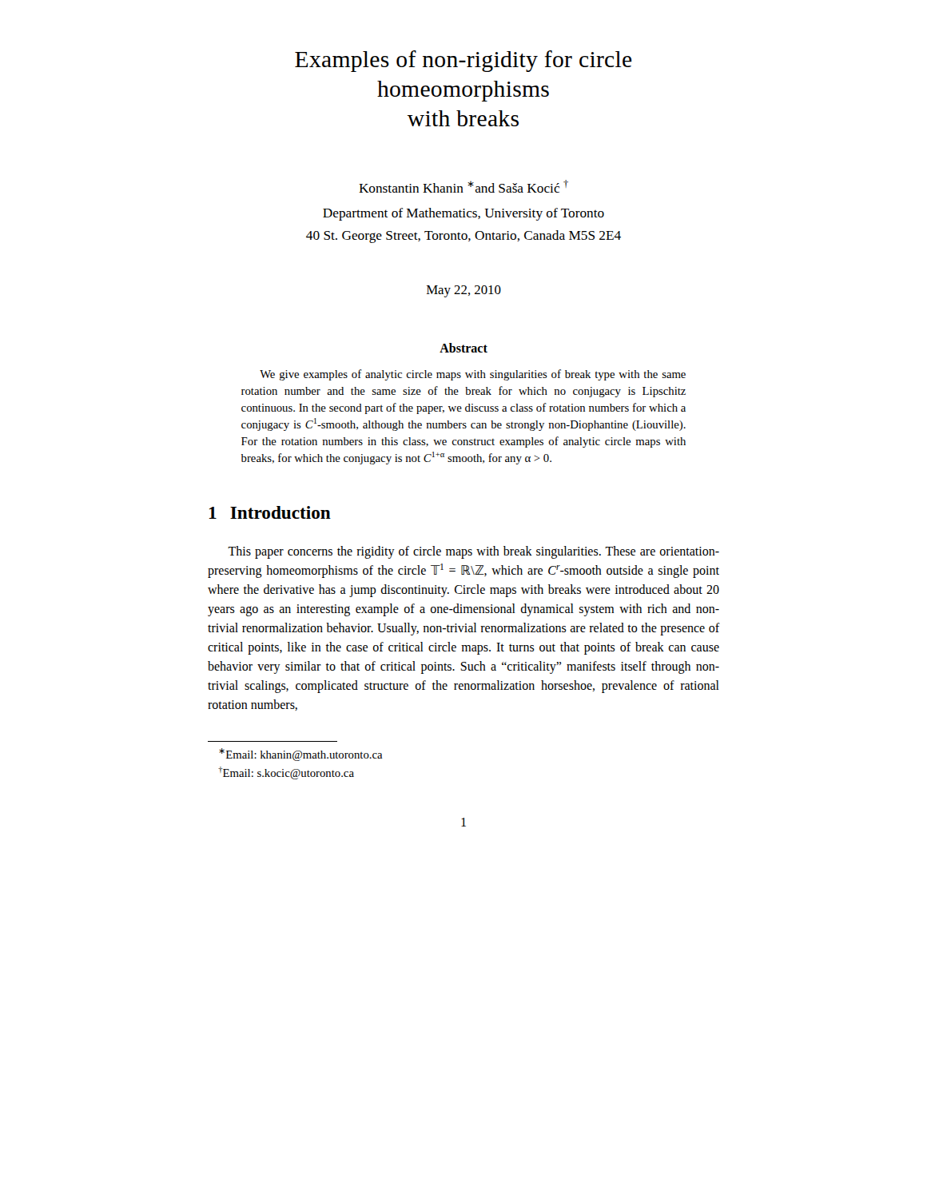Examples of non-rigidity for circle homeomorphisms
with breaks
Konstantin Khanin ∗and Saša Kocić †
Department of Mathematics, University of Toronto
40 St. George Street, Toronto, Ontario, Canada M5S 2E4
May 22, 2010
Abstract
We give examples of analytic circle maps with singularities of break type with the same rotation number and the same size of the break for which no conjugacy is Lipschitz continuous. In the second part of the paper, we discuss a class of rotation numbers for which a conjugacy is C1-smooth, although the numbers can be strongly non-Diophantine (Liouville). For the rotation numbers in this class, we construct examples of analytic circle maps with breaks, for which the conjugacy is not C1+α smooth, for any α > 0.
1 Introduction
This paper concerns the rigidity of circle maps with break singularities. These are orientation-preserving homeomorphisms of the circle 𝕋1 = ℝ\ℤ, which are Cr-smooth outside a single point where the derivative has a jump discontinuity. Circle maps with breaks were introduced about 20 years ago as an interesting example of a one-dimensional dynamical system with rich and non-trivial renormalization behavior. Usually, non-trivial renormalizations are related to the presence of critical points, like in the case of critical circle maps. It turns out that points of break can cause behavior very similar to that of critical points. Such a “criticality” manifests itself through non-trivial scalings, complicated structure of the renormalization horseshoe, prevalence of rational rotation numbers,
∗Email: khanin@math.utoronto.ca
†Email: s.kocic@utoronto.ca
1